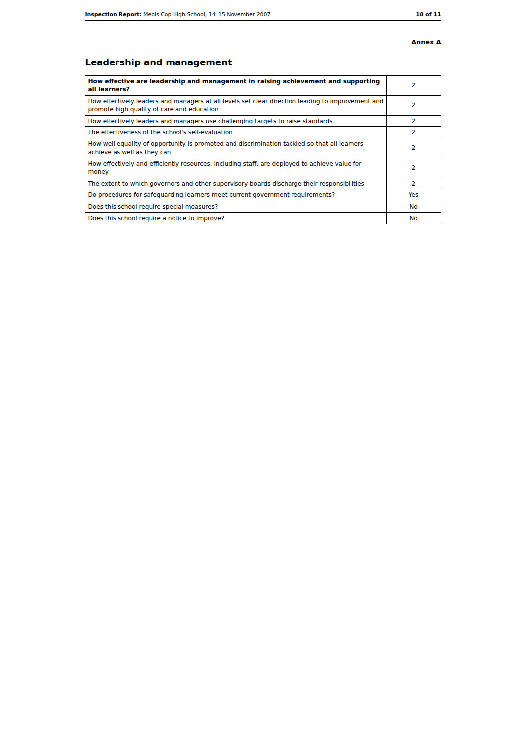Inspection Report: Meols Cop High School, 14–15 November 2007
10 of 11
Annex A
Leadership and management
| How effective are leadership and management in raising achievement and supporting all learners? | 2 |
| How effectively leaders and managers at all levels set clear direction leading to improvement and promote high quality of care and education | 2 |
| How effectively leaders and managers use challenging targets to raise standards | 2 |
| The effectiveness of the school's self-evaluation | 2 |
| How well equality of opportunity is promoted and discrimination tackled so that all learners achieve as well as they can | 2 |
| How effectively and efficiently resources, including staff, are deployed to achieve value for money | 2 |
| The extent to which governors and other supervisory boards discharge their responsibilities | 2 |
| Do procedures for safeguarding learners meet current government requirements? | Yes |
| Does this school require special measures? | No |
| Does this school require a notice to improve? | No |